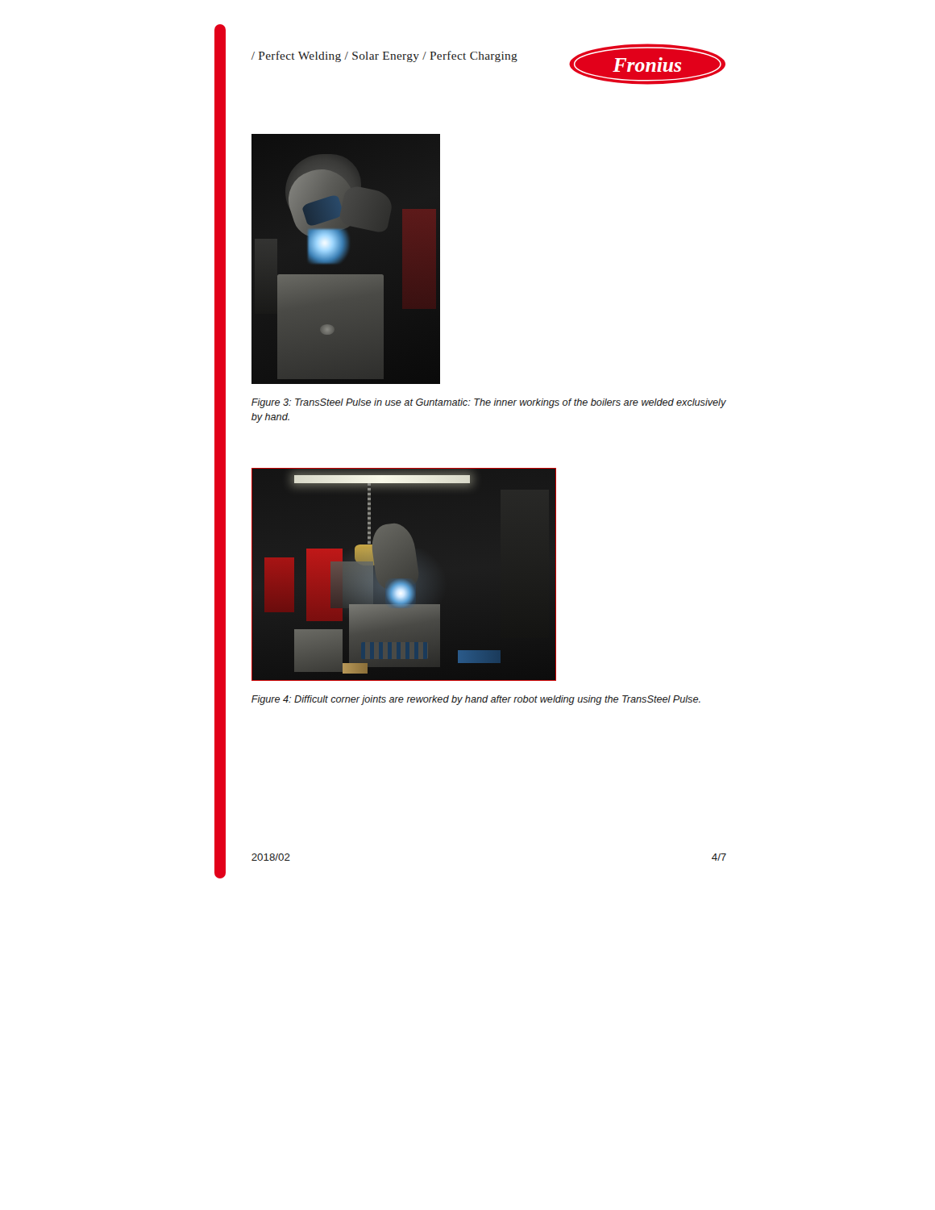/ Perfect Welding / Solar Energy / Perfect Charging
Fronius
Figure 3: TransSteel Pulse in use at Guntamatic: The inner workings of the boilers are welded exclusively by hand.
Figure 4: Difficult corner joints are reworked by hand after robot welding using the TransSteel Pulse.
2018/02 4/7